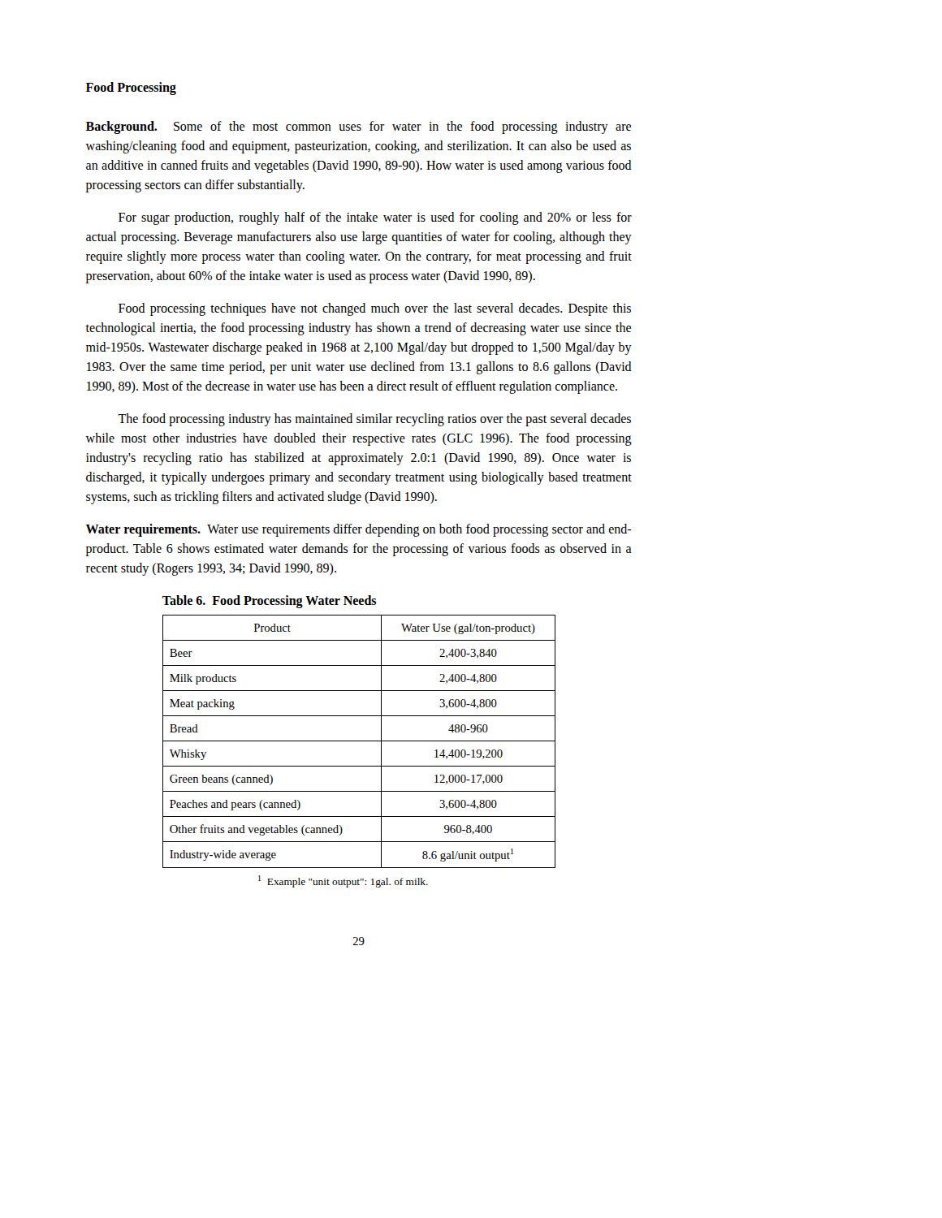Food Processing
Background. Some of the most common uses for water in the food processing industry are washing/cleaning food and equipment, pasteurization, cooking, and sterilization. It can also be used as an additive in canned fruits and vegetables (David 1990, 89-90). How water is used among various food processing sectors can differ substantially.
For sugar production, roughly half of the intake water is used for cooling and 20% or less for actual processing. Beverage manufacturers also use large quantities of water for cooling, although they require slightly more process water than cooling water. On the contrary, for meat processing and fruit preservation, about 60% of the intake water is used as process water (David 1990, 89).
Food processing techniques have not changed much over the last several decades. Despite this technological inertia, the food processing industry has shown a trend of decreasing water use since the mid-1950s. Wastewater discharge peaked in 1968 at 2,100 Mgal/day but dropped to 1,500 Mgal/day by 1983. Over the same time period, per unit water use declined from 13.1 gallons to 8.6 gallons (David 1990, 89). Most of the decrease in water use has been a direct result of effluent regulation compliance.
The food processing industry has maintained similar recycling ratios over the past several decades while most other industries have doubled their respective rates (GLC 1996). The food processing industry's recycling ratio has stabilized at approximately 2.0:1 (David 1990, 89). Once water is discharged, it typically undergoes primary and secondary treatment using biologically based treatment systems, such as trickling filters and activated sludge (David 1990).
Water requirements. Water use requirements differ depending on both food processing sector and end-product. Table 6 shows estimated water demands for the processing of various foods as observed in a recent study (Rogers 1993, 34; David 1990, 89).
Table 6. Food Processing Water Needs
| Product | Water Use (gal/ton-product) |
| --- | --- |
| Beer | 2,400-3,840 |
| Milk products | 2,400-4,800 |
| Meat packing | 3,600-4,800 |
| Bread | 480-960 |
| Whisky | 14,400-19,200 |
| Green beans (canned) | 12,000-17,000 |
| Peaches and pears (canned) | 3,600-4,800 |
| Other fruits and vegetables (canned) | 960-8,400 |
| Industry-wide average | 8.6 gal/unit output 1 |
1 Example "unit output": 1gal. of milk.
29